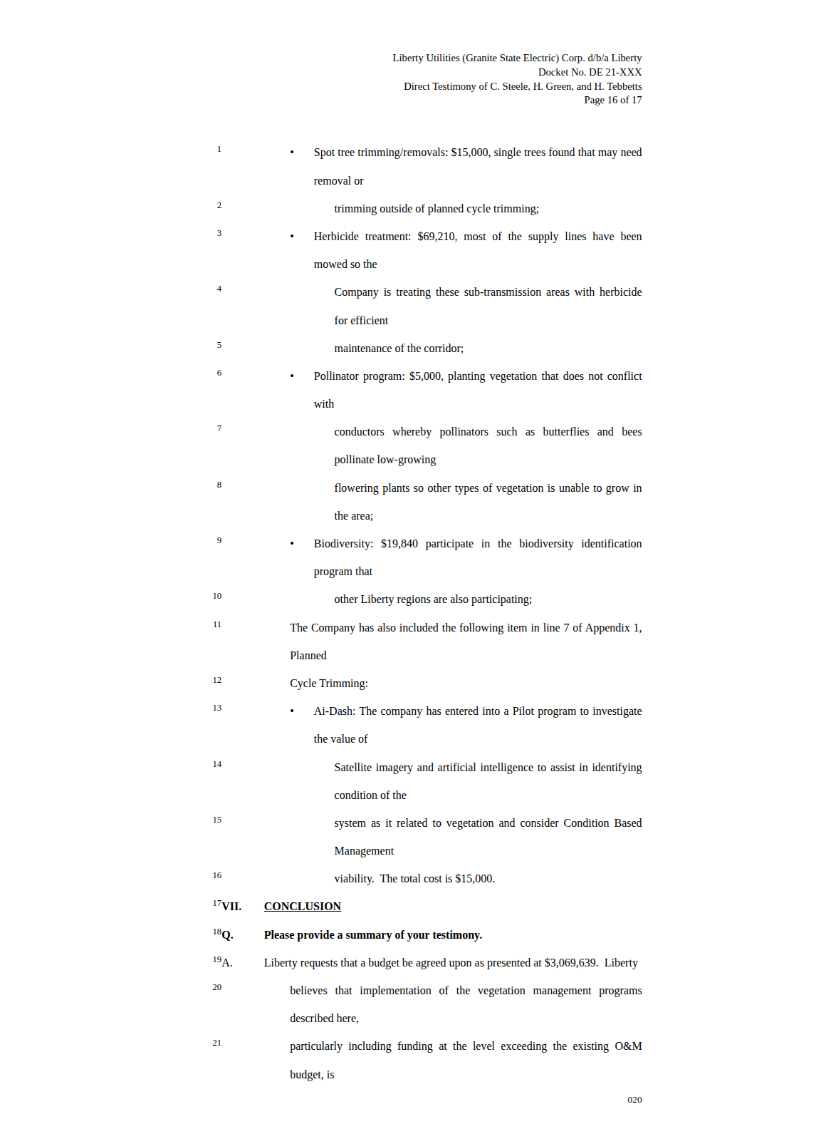Liberty Utilities (Granite State Electric) Corp. d/b/a Liberty
Docket No. DE 21-XXX
Direct Testimony of C. Steele, H. Green, and H. Tebbetts
Page 16 of 17
| 1 | • Spot tree trimming/removals: $15,000, single trees found that may need removal or |
| 2 | trimming outside of planned cycle trimming; |
| 3 | • Herbicide treatment: $69,210, most of the supply lines have been mowed so the |
| 4 | Company is treating these sub-transmission areas with herbicide for efficient |
| 5 | maintenance of the corridor; |
| 6 | • Pollinator program: $5,000, planting vegetation that does not conflict with |
| 7 | conductors whereby pollinators such as butterflies and bees pollinate low-growing |
| 8 | flowering plants so other types of vegetation is unable to grow in the area; |
| 9 | • Biodiversity: $19,840 participate in the biodiversity identification program that |
| 10 | other Liberty regions are also participating; |
| 11 | The Company has also included the following item in line 7 of Appendix 1, Planned |
| 12 | Cycle Trimming: |
| 13 | • Ai-Dash: The company has entered into a Pilot program to investigate the value of |
| 14 | Satellite imagery and artificial intelligence to assist in identifying condition of the |
| 15 | system as it related to vegetation and consider Condition Based Management |
| 16 | viability. The total cost is $15,000. |
| 17 | VII. CONCLUSION |
| 18 | Q. Please provide a summary of your testimony. |
| 19 | A. Liberty requests that a budget be agreed upon as presented at $3,069,639. Liberty |
| 20 | believes that implementation of the vegetation management programs described here, |
| 21 | particularly including funding at the level exceeding the existing O&M budget, is |
020